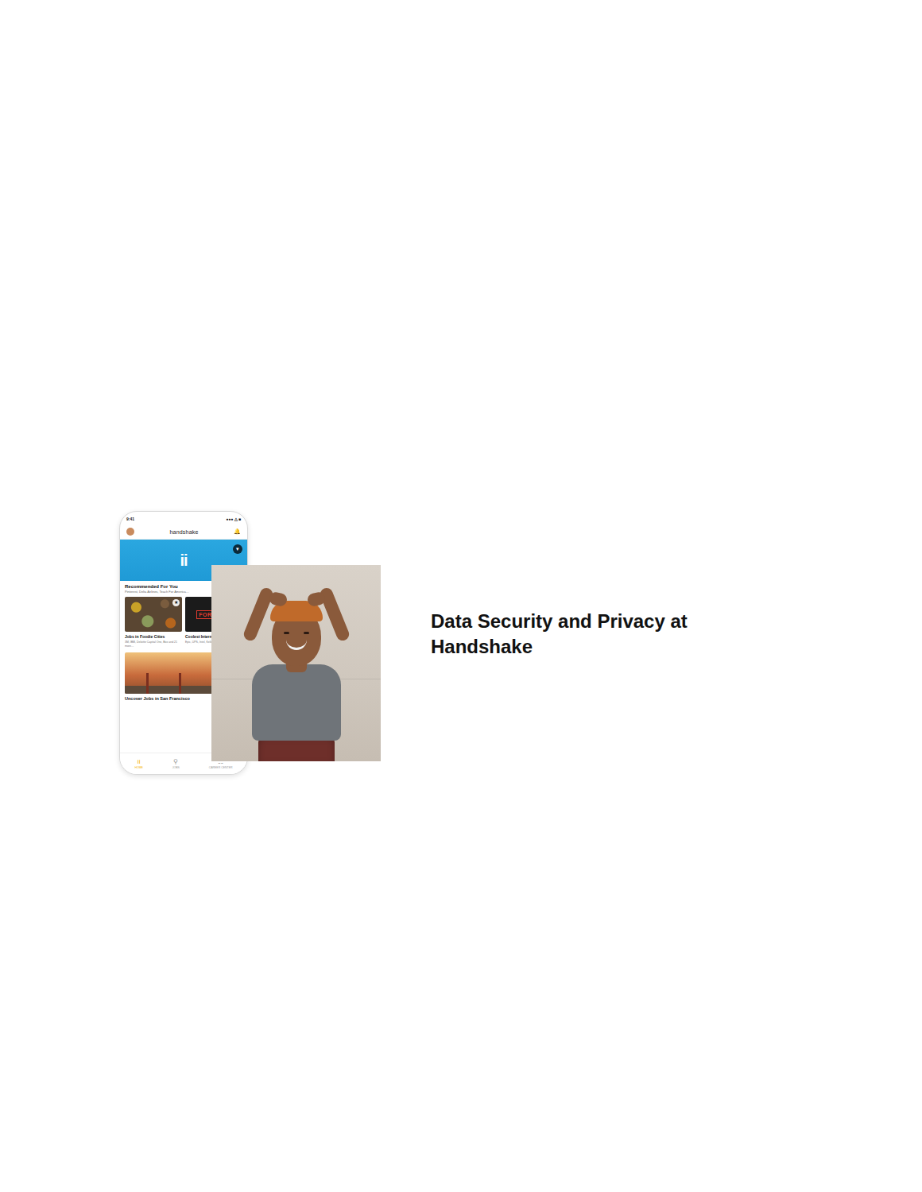9:41 ●●● △ ■
handshake 🔔
ii ▾
Recommended For You
Pinterest, Delta Airlines, Teach For America…
★
Jobs in Foodie Cities
3M, IBM, Deloitte Capital One, Box and 21 more…
FOR HIRE★
Coolest Internship Programs
Epic, UPS, Intel, Kellogg's, m…
★
Uncover Jobs in San Francisco
ii HOME
⚲JOBS
☷CAREER CENTER
Data Security and Privacy at Handshake